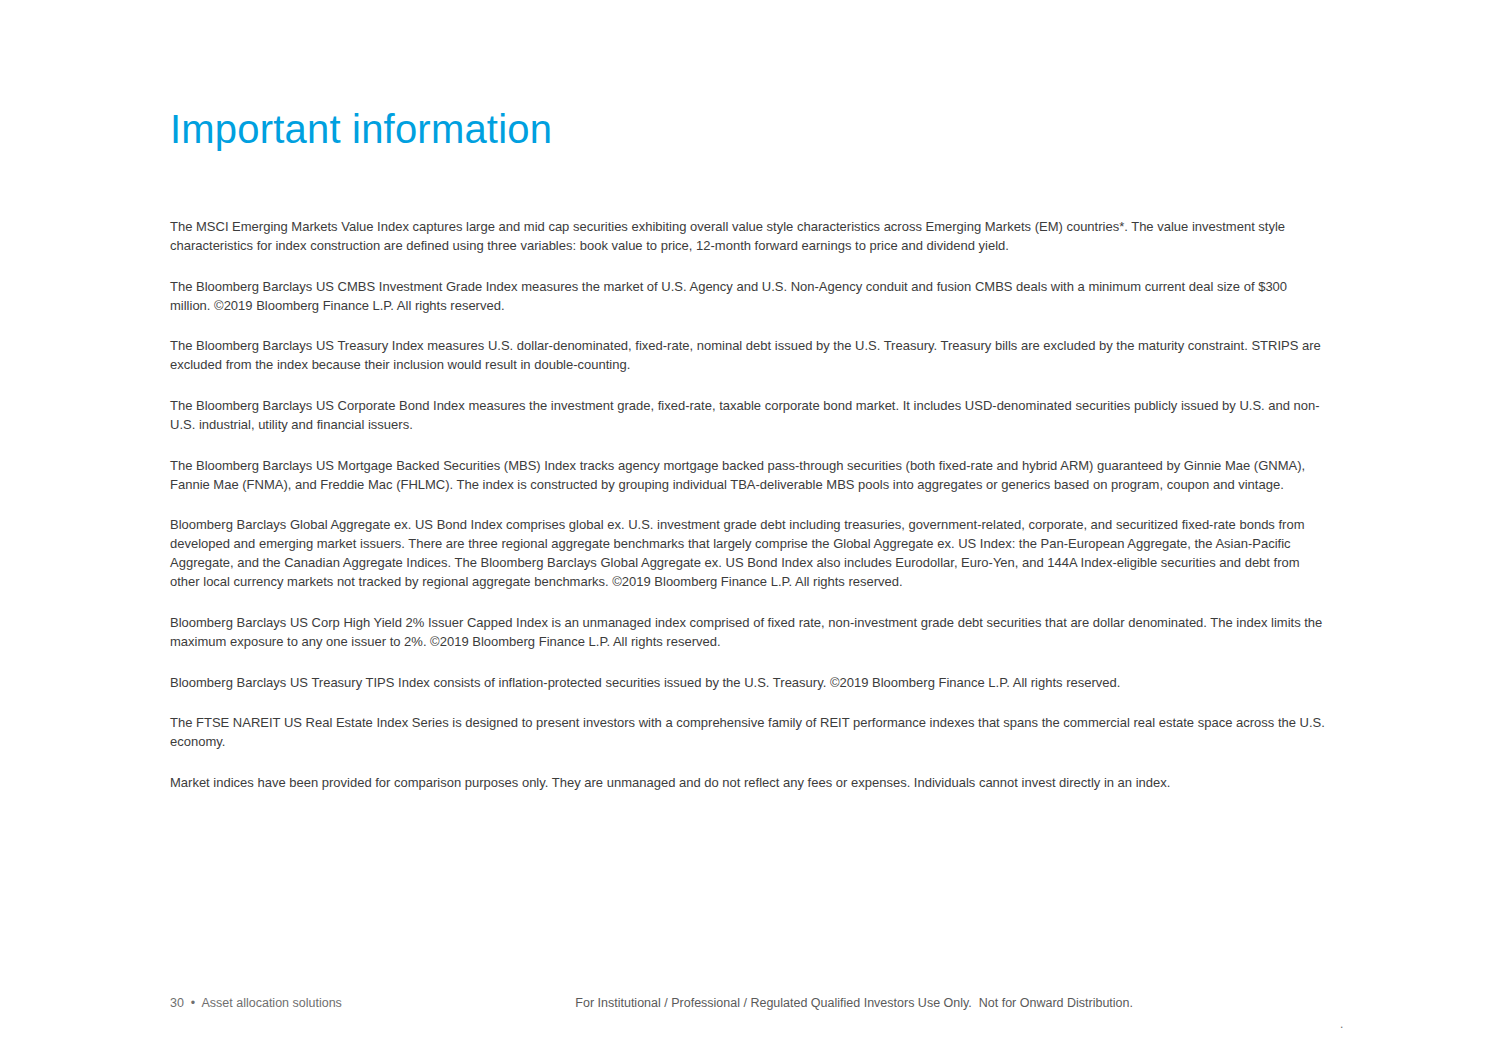Important information
The MSCI Emerging Markets Value Index captures large and mid cap securities exhibiting overall value style characteristics across Emerging Markets (EM) countries*. The value investment style characteristics for index construction are defined using three variables: book value to price, 12-month forward earnings to price and dividend yield.
The Bloomberg Barclays US CMBS Investment Grade Index measures the market of U.S. Agency and U.S. Non-Agency conduit and fusion CMBS deals with a minimum current deal size of $300 million. ©2019 Bloomberg Finance L.P. All rights reserved.
The Bloomberg Barclays US Treasury Index measures U.S. dollar-denominated, fixed-rate, nominal debt issued by the U.S. Treasury. Treasury bills are excluded by the maturity constraint. STRIPS are excluded from the index because their inclusion would result in double-counting.
The Bloomberg Barclays US Corporate Bond Index measures the investment grade, fixed-rate, taxable corporate bond market. It includes USD-denominated securities publicly issued by U.S. and non-U.S. industrial, utility and financial issuers.
The Bloomberg Barclays US Mortgage Backed Securities (MBS) Index tracks agency mortgage backed pass-through securities (both fixed-rate and hybrid ARM) guaranteed by Ginnie Mae (GNMA), Fannie Mae (FNMA), and Freddie Mac (FHLMC). The index is constructed by grouping individual TBA-deliverable MBS pools into aggregates or generics based on program, coupon and vintage.
Bloomberg Barclays Global Aggregate ex. US Bond Index comprises global ex. U.S. investment grade debt including treasuries, government-related, corporate, and securitized fixed-rate bonds from developed and emerging market issuers. There are three regional aggregate benchmarks that largely comprise the Global Aggregate ex. US Index: the Pan-European Aggregate, the Asian-Pacific Aggregate, and the Canadian Aggregate Indices. The Bloomberg Barclays Global Aggregate ex. US Bond Index also includes Eurodollar, Euro-Yen, and 144A Index-eligible securities and debt from other local currency markets not tracked by regional aggregate benchmarks. ©2019 Bloomberg Finance L.P. All rights reserved.
Bloomberg Barclays US Corp High Yield 2% Issuer Capped Index is an unmanaged index comprised of fixed rate, non-investment grade debt securities that are dollar denominated. The index limits the maximum exposure to any one issuer to 2%. ©2019 Bloomberg Finance L.P. All rights reserved.
Bloomberg Barclays US Treasury TIPS Index consists of inflation-protected securities issued by the U.S. Treasury. ©2019 Bloomberg Finance L.P. All rights reserved.
The FTSE NAREIT US Real Estate Index Series is designed to present investors with a comprehensive family of REIT performance indexes that spans the commercial real estate space across the U.S. economy.
Market indices have been provided for comparison purposes only. They are unmanaged and do not reflect any fees or expenses. Individuals cannot invest directly in an index.
30 • Asset allocation solutions For Institutional / Professional / Regulated Qualified Investors Use Only. Not for Onward Distribution. .